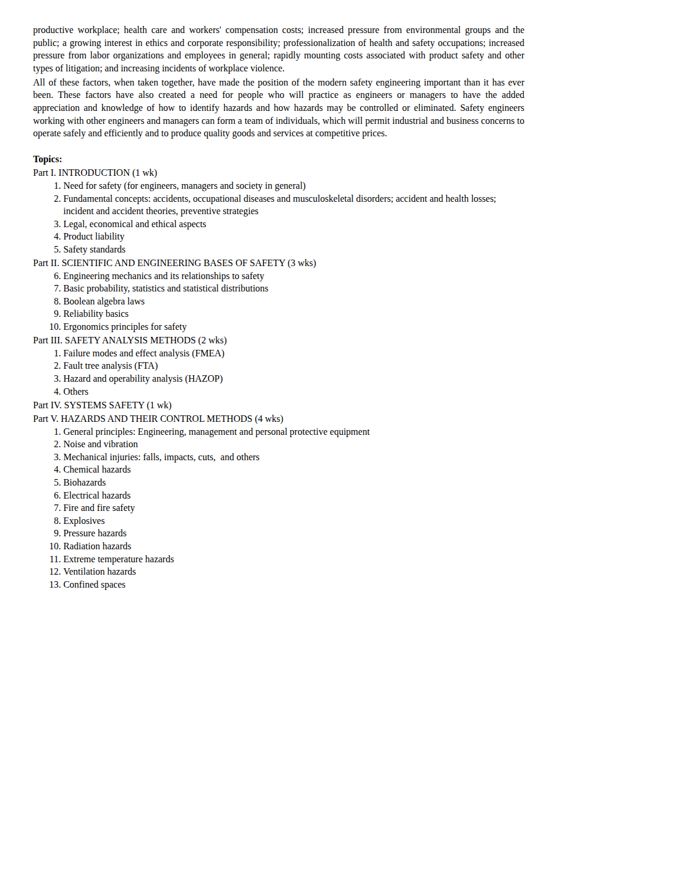productive workplace; health care and workers' compensation costs; increased pressure from environmental groups and the public; a growing interest in ethics and corporate responsibility; professionalization of health and safety occupations; increased pressure from labor organizations and employees in general; rapidly mounting costs associated with product safety and other types of litigation; and increasing incidents of workplace violence.
All of these factors, when taken together, have made the position of the modern safety engineering important than it has ever been. These factors have also created a need for people who will practice as engineers or managers to have the added appreciation and knowledge of how to identify hazards and how hazards may be controlled or eliminated. Safety engineers working with other engineers and managers can form a team of individuals, which will permit industrial and business concerns to operate safely and efficiently and to produce quality goods and services at competitive prices.
Topics:
Part I. INTRODUCTION (1 wk)
Need for safety (for engineers, managers and society in general)
Fundamental concepts: accidents, occupational diseases and musculoskeletal disorders; accident and health losses; incident and accident theories, preventive strategies
Legal, economical and ethical aspects
Product liability
Safety standards
Part II. SCIENTIFIC AND ENGINEERING BASES OF SAFETY (3 wks)
Engineering mechanics and its relationships to safety
Basic probability, statistics and statistical distributions
Boolean algebra laws
Reliability basics
Ergonomics principles for safety
Part III. SAFETY ANALYSIS METHODS (2 wks)
Failure modes and effect analysis (FMEA)
Fault tree analysis (FTA)
Hazard and operability analysis (HAZOP)
Others
Part IV. SYSTEMS SAFETY (1 wk)
Part V. HAZARDS AND THEIR CONTROL METHODS (4 wks)
General principles: Engineering, management and personal protective equipment
Noise and vibration
Mechanical injuries: falls, impacts, cuts, and others
Chemical hazards
Biohazards
Electrical hazards
Fire and fire safety
Explosives
Pressure hazards
Radiation hazards
Extreme temperature hazards
Ventilation hazards
Confined spaces